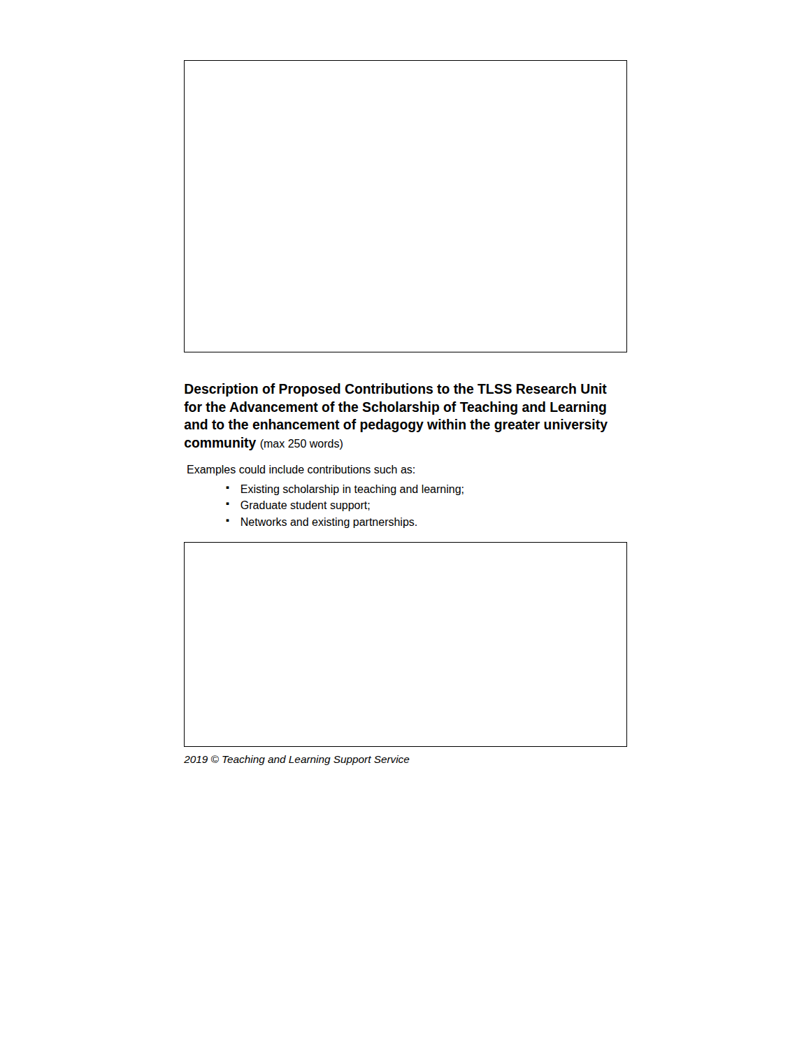Description of Proposed Contributions to the TLSS Research Unit for the Advancement of the Scholarship of Teaching and Learning and to the enhancement of pedagogy within the greater university community (max 250 words)
Examples could include contributions such as:
Existing scholarship in teaching and learning;
Graduate student support;
Networks and existing partnerships.
2019 © Teaching and Learning Support Service